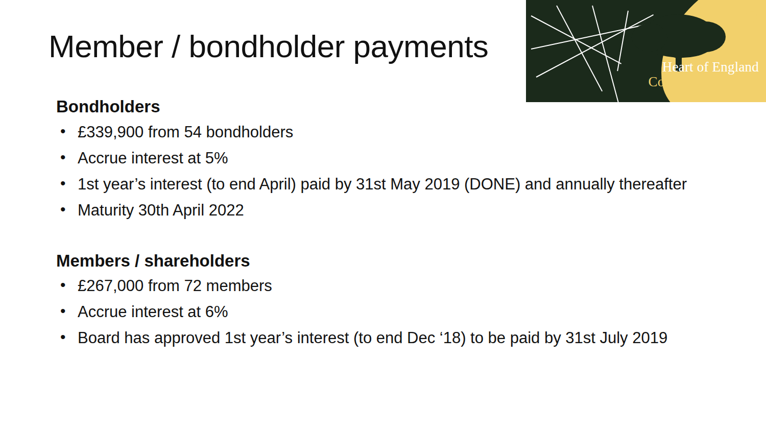Heart of England
Community Energy
Member / bondholder payments
Bondholders
£339,900 from 54 bondholders
Accrue interest at 5%
1st year’s interest (to end April) paid by 31st May 2019 (DONE) and annually thereafter
Maturity 30th April 2022
Members / shareholders
£267,000 from 72 members
Accrue interest at 6%
Board has approved 1st year’s interest (to end Dec ‘18) to be paid by 31st July 2019